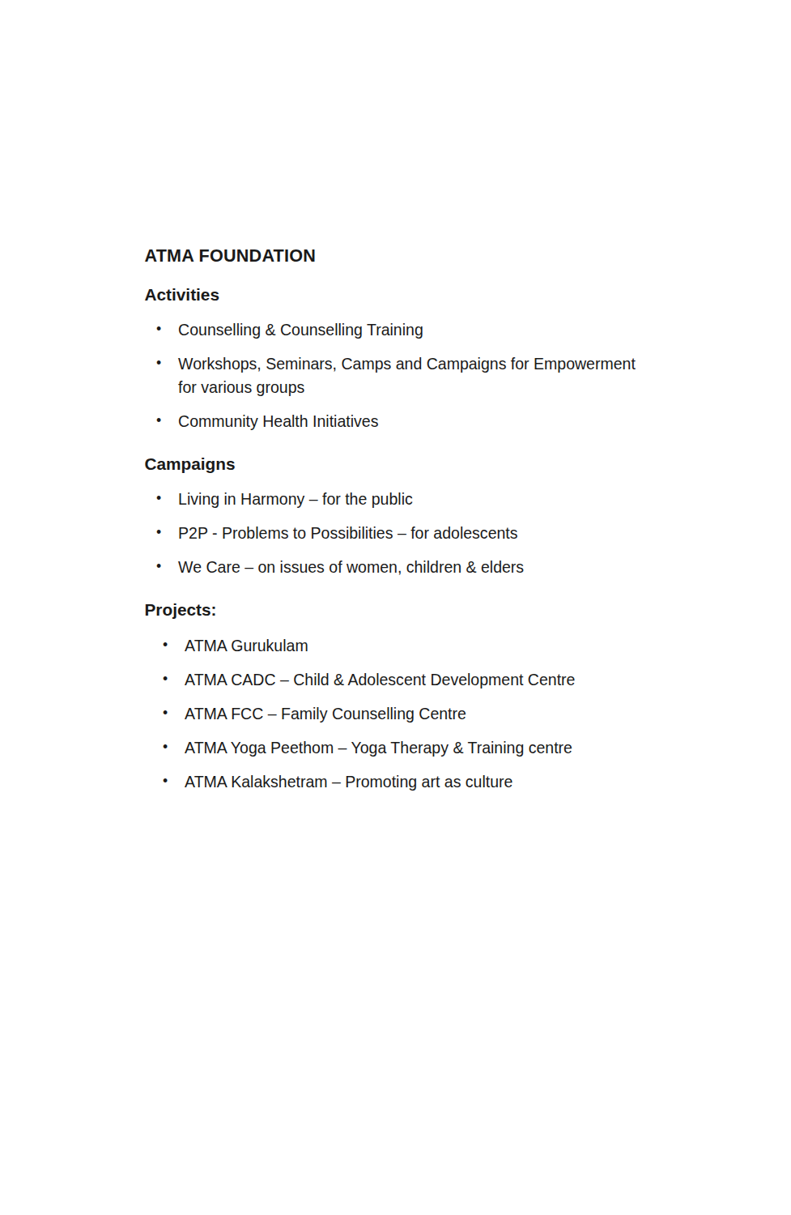ATMA FOUNDATION
Activities
Counselling & Counselling Training
Workshops, Seminars, Camps and Campaigns for Empowerment for various groups
Community Health Initiatives
Campaigns
Living in Harmony – for the public
P2P - Problems to Possibilities – for adolescents
We Care – on issues of women, children & elders
Projects:
ATMA Gurukulam
ATMA CADC – Child & Adolescent Development Centre
ATMA FCC – Family Counselling Centre
ATMA Yoga Peethom – Yoga Therapy & Training centre
ATMA Kalakshetram – Promoting art as culture